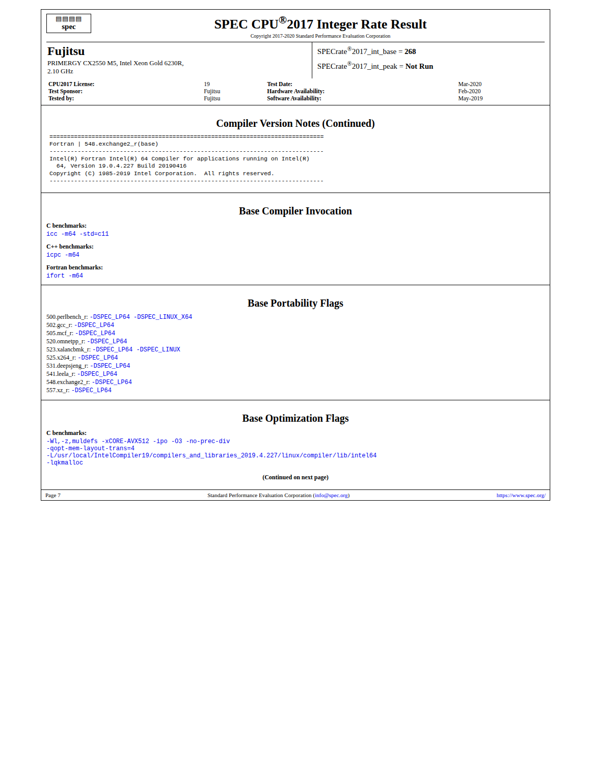▤▤▤▤
spec
SPEC CPU®2017 Integer Rate Result
Copyright 2017-2020 Standard Performance Evaluation Corporation
Fujitsu
PRIMERGY CX2550 M5, Intel Xeon Gold 6230R,
2.10 GHz
SPECrate®2017_int_base = 268
SPECrate®2017_int_peak = Not Run
| CPU2017 License: | 19 | Test Date: | Mar-2020 |
| Test Sponsor: | Fujitsu | Hardware Availability: | Feb-2020 |
| Tested by: | Fujitsu | Software Availability: | May-2019 |
Compiler Version Notes (Continued)
==============================================================================
Fortran | 548.exchange2_r(base)
------------------------------------------------------------------------------
Intel(R) Fortran Intel(R) 64 Compiler for applications running on Intel(R)
  64, Version 19.0.4.227 Build 20190416
Copyright (C) 1985-2019 Intel Corporation.  All rights reserved.
------------------------------------------------------------------------------
Base Compiler Invocation
C benchmarks:
icc -m64 -std=c11
C++ benchmarks:
icpc -m64
Fortran benchmarks:
ifort -m64
Base Portability Flags
500.perlbench_r: -DSPEC_LP64 -DSPEC_LINUX_X64
502.gcc_r: -DSPEC_LP64
505.mcf_r: -DSPEC_LP64
520.omnetpp_r: -DSPEC_LP64
523.xalancbmk_r: -DSPEC_LP64 -DSPEC_LINUX
525.x264_r: -DSPEC_LP64
531.deepsjeng_r: -DSPEC_LP64
541.leela_r: -DSPEC_LP64
548.exchange2_r: -DSPEC_LP64
557.xz_r: -DSPEC_LP64
Base Optimization Flags
C benchmarks:
-Wl,-z,muldefs -xCORE-AVX512 -ipo -O3 -no-prec-div
-qopt-mem-layout-trans=4
-L/usr/local/IntelCompiler19/compilers_and_libraries_2019.4.227/linux/compiler/lib/intel64
-lqkmalloc
(Continued on next page)
Page 7
Standard Performance Evaluation Corporation (info@spec.org)
https://www.spec.org/